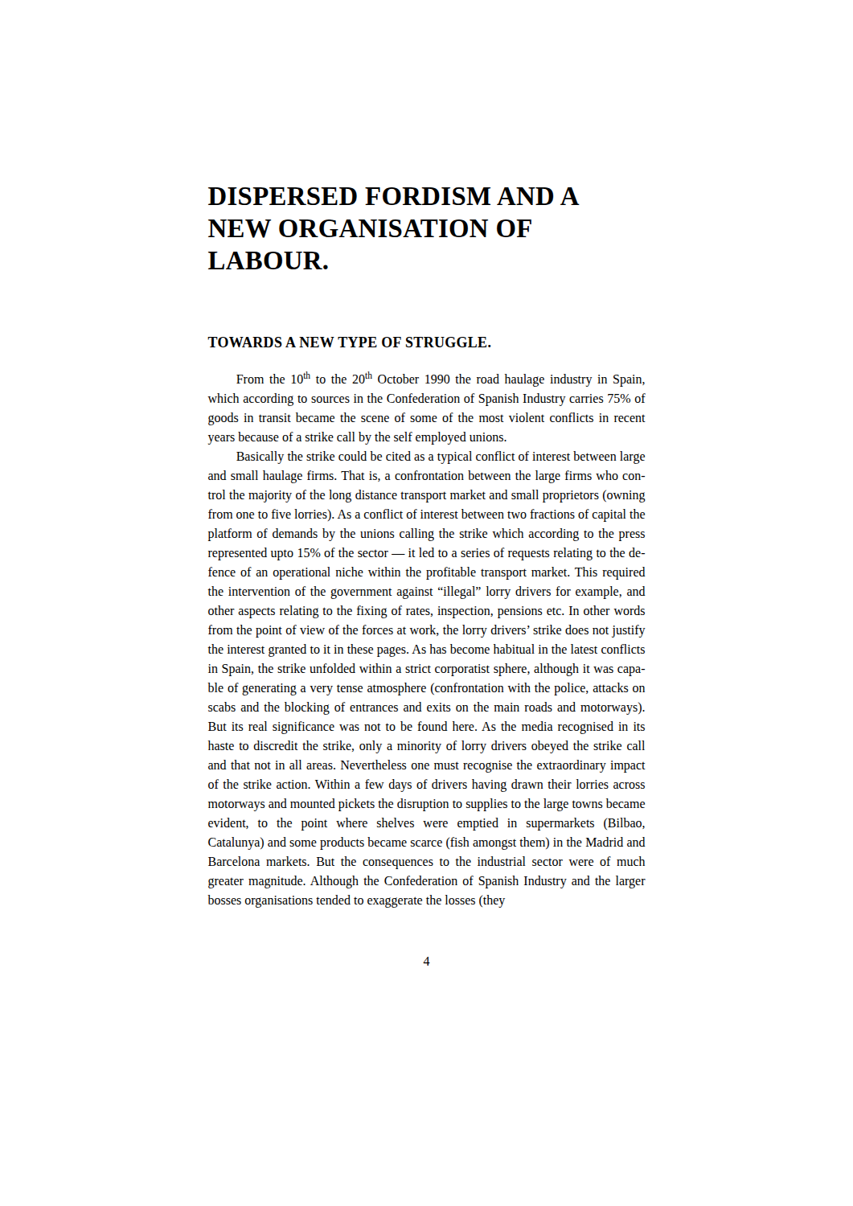Dispersed Fordism and a New Organisation of Labour.
Towards a New Type of Struggle.
From the 10th to the 20th October 1990 the road haulage industry in Spain, which according to sources in the Confederation of Spanish Industry carries 75% of goods in transit became the scene of some of the most violent conflicts in recent years because of a strike call by the self employed unions.
Basically the strike could be cited as a typical conflict of interest between large and small haulage firms. That is, a confrontation between the large firms who control the majority of the long distance transport market and small proprietors (owning from one to five lorries). As a conflict of interest between two fractions of capital the platform of demands by the unions calling the strike which according to the press represented upto 15% of the sector — it led to a series of requests relating to the defence of an operational niche within the profitable transport market. This required the intervention of the government against “illegal” lorry drivers for example, and other aspects relating to the fixing of rates, inspection, pensions etc. In other words from the point of view of the forces at work, the lorry drivers’ strike does not justify the interest granted to it in these pages. As has become habitual in the latest conflicts in Spain, the strike unfolded within a strict corporatist sphere, although it was capable of generating a very tense atmosphere (confrontation with the police, attacks on scabs and the blocking of entrances and exits on the main roads and motorways). But its real significance was not to be found here. As the media recognised in its haste to discredit the strike, only a minority of lorry drivers obeyed the strike call and that not in all areas. Nevertheless one must recognise the extraordinary impact of the strike action. Within a few days of drivers having drawn their lorries across motorways and mounted pickets the disruption to supplies to the large towns became evident, to the point where shelves were emptied in supermarkets (Bilbao, Catalunya) and some products became scarce (fish amongst them) in the Madrid and Barcelona markets. But the consequences to the industrial sector were of much greater magnitude. Although the Confederation of Spanish Industry and the larger bosses organisations tended to exaggerate the losses (they
4